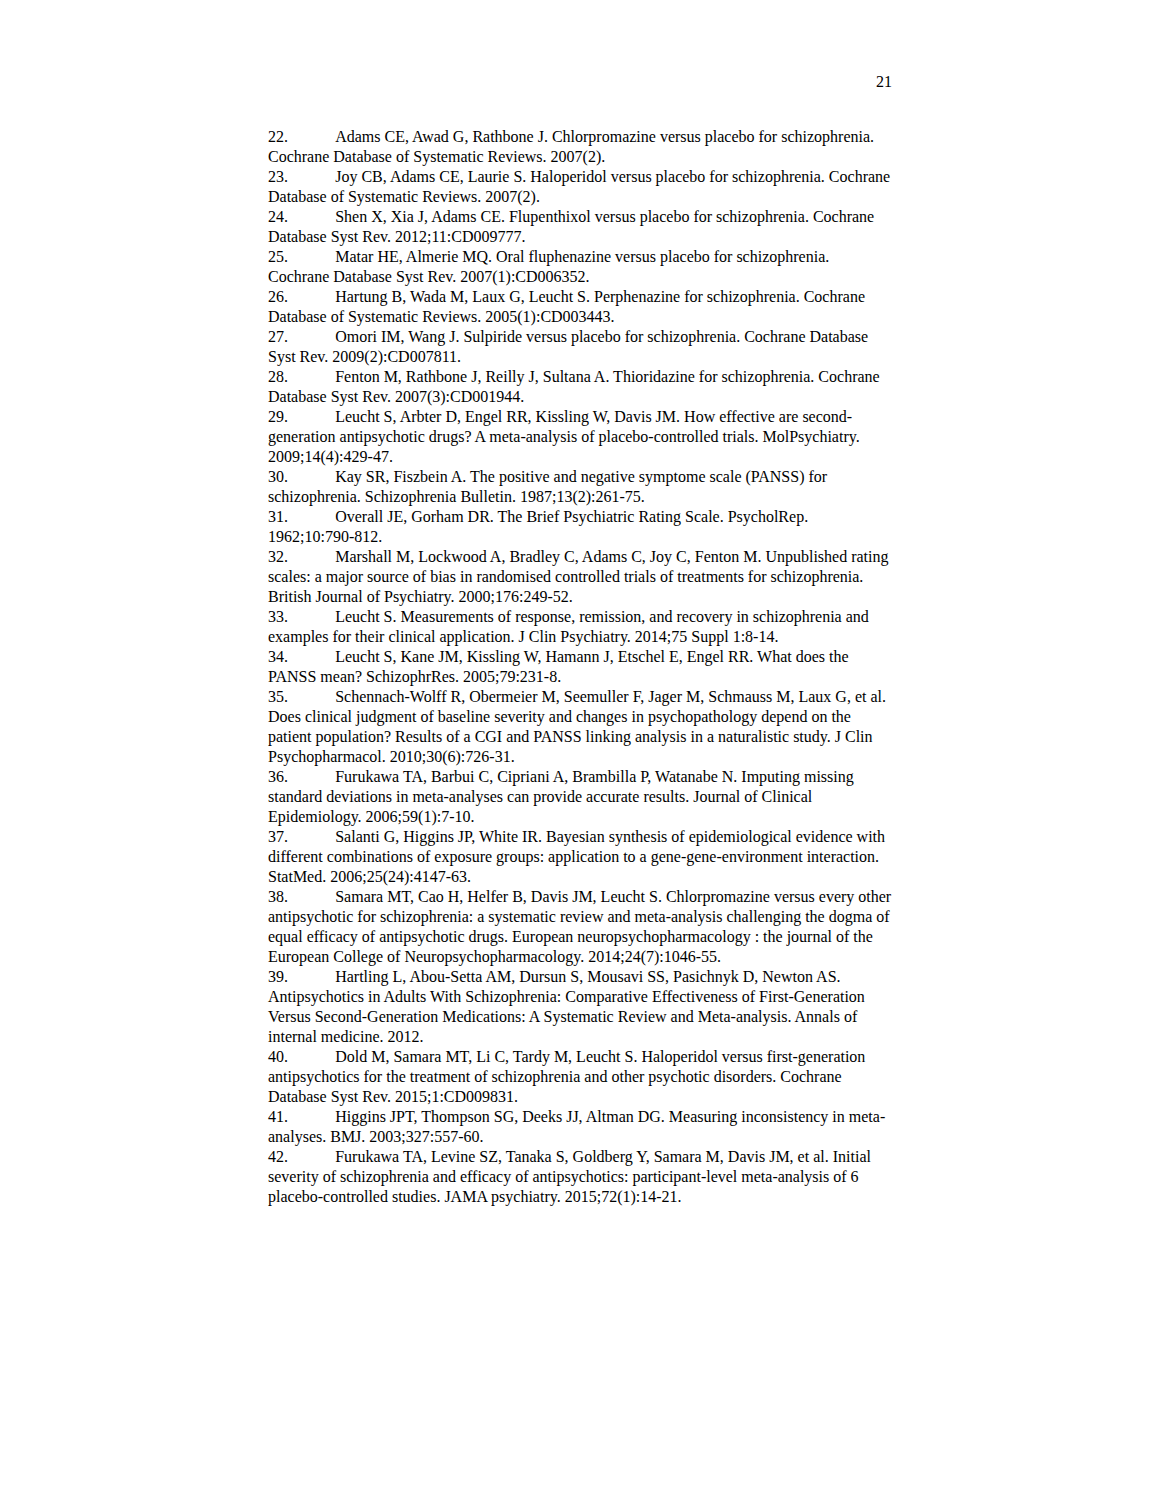21
22. Adams CE, Awad G, Rathbone J. Chlorpromazine versus placebo for schizophrenia. Cochrane Database of Systematic Reviews. 2007(2).
23. Joy CB, Adams CE, Laurie S. Haloperidol versus placebo for schizophrenia. Cochrane Database of Systematic Reviews. 2007(2).
24. Shen X, Xia J, Adams CE. Flupenthixol versus placebo for schizophrenia. Cochrane Database Syst Rev. 2012;11:CD009777.
25. Matar HE, Almerie MQ. Oral fluphenazine versus placebo for schizophrenia. Cochrane Database Syst Rev. 2007(1):CD006352.
26. Hartung B, Wada M, Laux G, Leucht S. Perphenazine for schizophrenia. Cochrane Database of Systematic Reviews. 2005(1):CD003443.
27. Omori IM, Wang J. Sulpiride versus placebo for schizophrenia. Cochrane Database Syst Rev. 2009(2):CD007811.
28. Fenton M, Rathbone J, Reilly J, Sultana A. Thioridazine for schizophrenia. Cochrane Database Syst Rev. 2007(3):CD001944.
29. Leucht S, Arbter D, Engel RR, Kissling W, Davis JM. How effective are second-generation antipsychotic drugs? A meta-analysis of placebo-controlled trials. MolPsychiatry. 2009;14(4):429-47.
30. Kay SR, Fiszbein A. The positive and negative symptome scale (PANSS) for schizophrenia. Schizophrenia Bulletin. 1987;13(2):261-75.
31. Overall JE, Gorham DR. The Brief Psychiatric Rating Scale. PsycholRep. 1962;10:790-812.
32. Marshall M, Lockwood A, Bradley C, Adams C, Joy C, Fenton M. Unpublished rating scales: a major source of bias in randomised controlled trials of treatments for schizophrenia. British Journal of Psychiatry. 2000;176:249-52.
33. Leucht S. Measurements of response, remission, and recovery in schizophrenia and examples for their clinical application. J Clin Psychiatry. 2014;75 Suppl 1:8-14.
34. Leucht S, Kane JM, Kissling W, Hamann J, Etschel E, Engel RR. What does the PANSS mean? SchizophrRes. 2005;79:231-8.
35. Schennach-Wolff R, Obermeier M, Seemuller F, Jager M, Schmauss M, Laux G, et al. Does clinical judgment of baseline severity and changes in psychopathology depend on the patient population? Results of a CGI and PANSS linking analysis in a naturalistic study. J Clin Psychopharmacol. 2010;30(6):726-31.
36. Furukawa TA, Barbui C, Cipriani A, Brambilla P, Watanabe N. Imputing missing standard deviations in meta-analyses can provide accurate results. Journal of Clinical Epidemiology. 2006;59(1):7-10.
37. Salanti G, Higgins JP, White IR. Bayesian synthesis of epidemiological evidence with different combinations of exposure groups: application to a gene-gene-environment interaction. StatMed. 2006;25(24):4147-63.
38. Samara MT, Cao H, Helfer B, Davis JM, Leucht S. Chlorpromazine versus every other antipsychotic for schizophrenia: a systematic review and meta-analysis challenging the dogma of equal efficacy of antipsychotic drugs. European neuropsychopharmacology : the journal of the European College of Neuropsychopharmacology. 2014;24(7):1046-55.
39. Hartling L, Abou-Setta AM, Dursun S, Mousavi SS, Pasichnyk D, Newton AS. Antipsychotics in Adults With Schizophrenia: Comparative Effectiveness of First-Generation Versus Second-Generation Medications: A Systematic Review and Meta-analysis. Annals of internal medicine. 2012.
40. Dold M, Samara MT, Li C, Tardy M, Leucht S. Haloperidol versus first-generation antipsychotics for the treatment of schizophrenia and other psychotic disorders. Cochrane Database Syst Rev. 2015;1:CD009831.
41. Higgins JPT, Thompson SG, Deeks JJ, Altman DG. Measuring inconsistency in meta-analyses. BMJ. 2003;327:557-60.
42. Furukawa TA, Levine SZ, Tanaka S, Goldberg Y, Samara M, Davis JM, et al. Initial severity of schizophrenia and efficacy of antipsychotics: participant-level meta-analysis of 6 placebo-controlled studies. JAMA psychiatry. 2015;72(1):14-21.